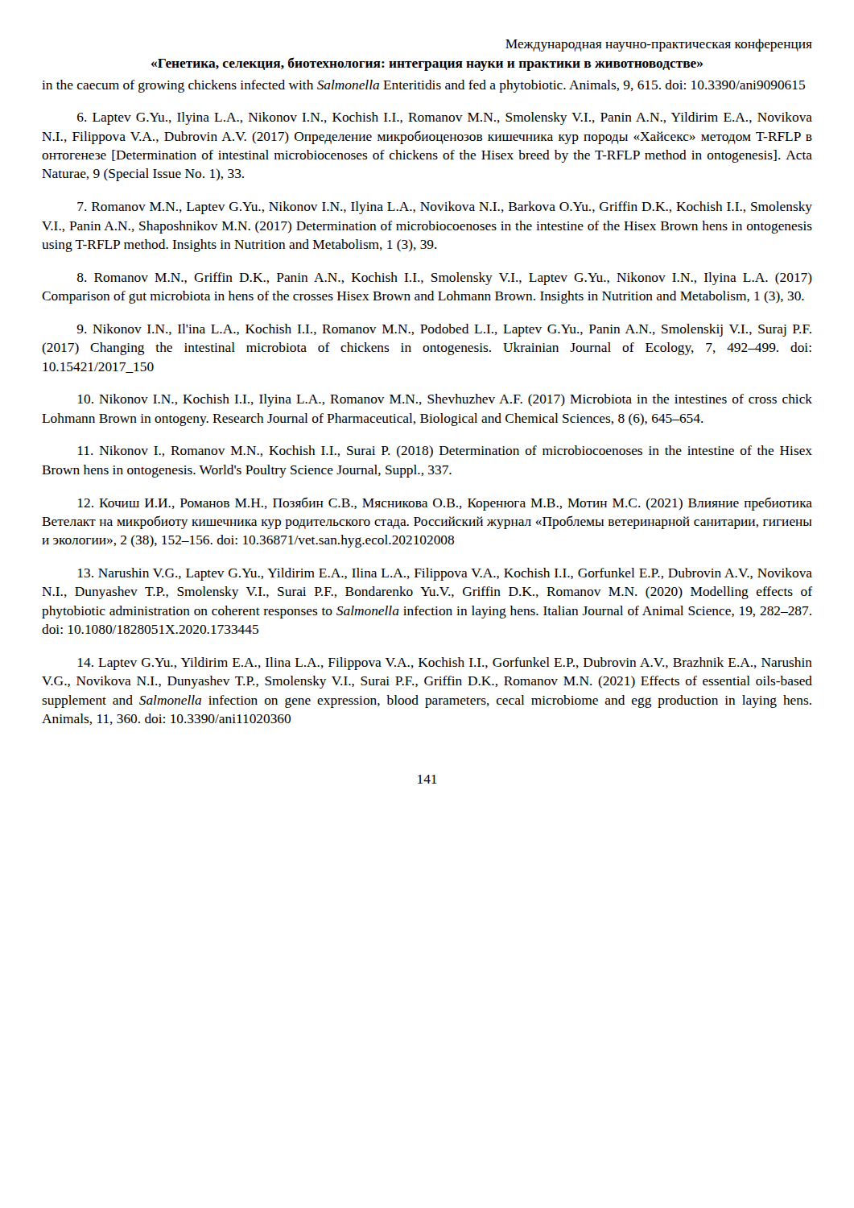Международная научно-практическая конференция «Генетика, селекция, биотехнология: интеграция науки и практики в животноводстве»
in the caecum of growing chickens infected with Salmonella Enteritidis and fed a phytobiotic. Animals, 9, 615. doi: 10.3390/ani9090615
6. Laptev G.Yu., Ilyina L.A., Nikonov I.N., Kochish I.I., Romanov M.N., Smolensky V.I., Panin A.N., Yildirim E.A., Novikova N.I., Filippova V.A., Dubrovin A.V. (2017) Определение микробиоценозов кишечника кур породы «Хайсекс» методом T-RFLP в онтогенезе [Determination of intestinal microbiocenoses of chickens of the Hisex breed by the T-RFLP method in ontogenesis]. Acta Naturae, 9 (Special Issue No. 1), 33.
7. Romanov M.N., Laptev G.Yu., Nikonov I.N., Ilyina L.A., Novikova N.I., Barkova O.Yu., Griffin D.K., Kochish I.I., Smolensky V.I., Panin A.N., Shaposhnikov M.N. (2017) Determination of microbiocoenoses in the intestine of the Hisex Brown hens in ontogenesis using T-RFLP method. Insights in Nutrition and Metabolism, 1 (3), 39.
8. Romanov M.N., Griffin D.K., Panin A.N., Kochish I.I., Smolensky V.I., Laptev G.Yu., Nikonov I.N., Ilyina L.A. (2017) Comparison of gut microbiota in hens of the crosses Hisex Brown and Lohmann Brown. Insights in Nutrition and Metabolism, 1 (3), 30.
9. Nikonov I.N., Il'ina L.A., Kochish I.I., Romanov M.N., Podobed L.I., Laptev G.Yu., Panin A.N., Smolenskij V.I., Suraj P.F. (2017) Changing the intestinal microbiota of chickens in ontogenesis. Ukrainian Journal of Ecology, 7, 492–499. doi: 10.15421/2017_150
10. Nikonov I.N., Kochish I.I., Ilyina L.A., Romanov M.N., Shevhuzhev A.F. (2017) Microbiota in the intestines of cross chick Lohmann Brown in ontogeny. Research Journal of Pharmaceutical, Biological and Chemical Sciences, 8 (6), 645–654.
11. Nikonov I., Romanov M.N., Kochish I.I., Surai P. (2018) Determination of microbiocoenoses in the intestine of the Hisex Brown hens in ontogenesis. World's Poultry Science Journal, Suppl., 337.
12. Кочиш И.И., Романов М.Н., Позябин С.В., Мясникова О.В., Коренюга М.В., Мотин М.С. (2021) Влияние пребиотика Ветелакт на микробиоту кишечника кур родительского стада. Российский журнал «Проблемы ветеринарной санитарии, гигиены и экологии», 2 (38), 152–156. doi: 10.36871/vet.san.hyg.ecol.202102008
13. Narushin V.G., Laptev G.Yu., Yildirim E.A., Ilina L.A., Filippova V.A., Kochish I.I., Gorfunkel E.P., Dubrovin A.V., Novikova N.I., Dunyashev T.P., Smolensky V.I., Surai P.F., Bondarenko Yu.V., Griffin D.K., Romanov M.N. (2020) Modelling effects of phytobiotic administration on coherent responses to Salmonella infection in laying hens. Italian Journal of Animal Science, 19, 282–287. doi: 10.1080/1828051X.2020.1733445
14. Laptev G.Yu., Yildirim E.A., Ilina L.A., Filippova V.A., Kochish I.I., Gorfunkel E.P., Dubrovin A.V., Brazhnik E.A., Narushin V.G., Novikova N.I., Dunyashev T.P., Smolensky V.I., Surai P.F., Griffin D.K., Romanov M.N. (2021) Effects of essential oils-based supplement and Salmonella infection on gene expression, blood parameters, cecal microbiome and egg production in laying hens. Animals, 11, 360. doi: 10.3390/ani11020360
141